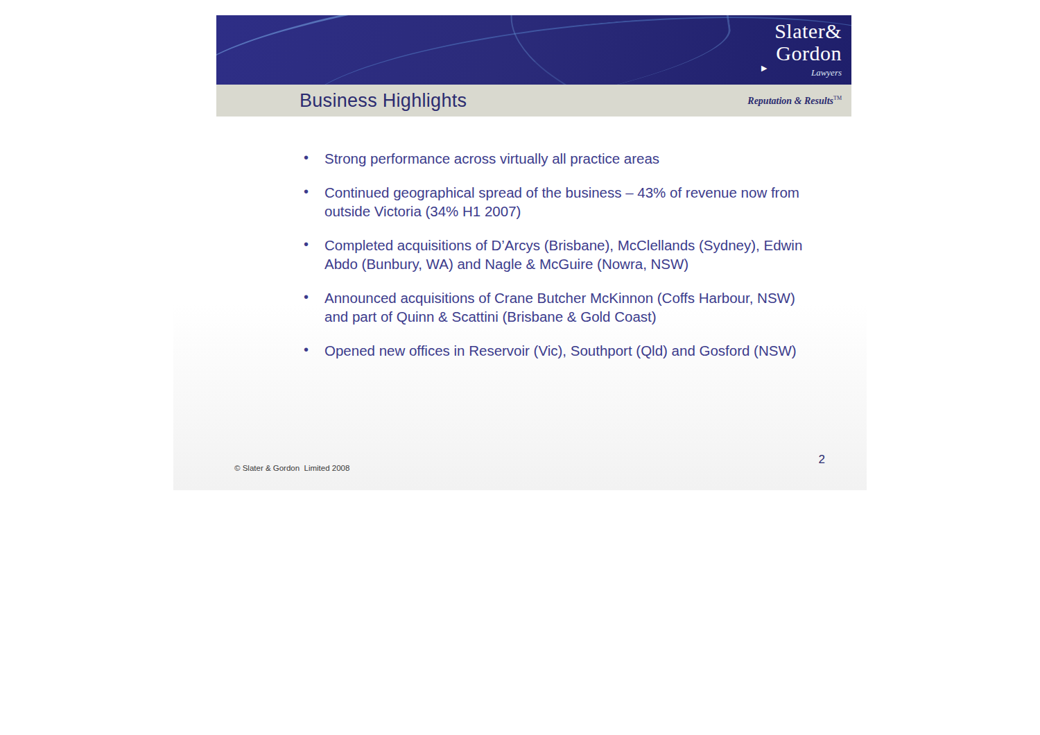► Slater& Gordon Lawyers
Business Highlights
Reputation & ResultsTM
Strong performance across virtually all practice areas
Continued geographical spread of the business – 43% of revenue now from outside Victoria (34% H1 2007)
Completed acquisitions of D’Arcys (Brisbane), McClellands (Sydney), Edwin Abdo (Bunbury, WA) and Nagle & McGuire (Nowra, NSW)
Announced acquisitions of Crane Butcher McKinnon (Coffs Harbour, NSW) and part of Quinn & Scattini (Brisbane & Gold Coast)
Opened new offices in Reservoir (Vic), Southport (Qld) and Gosford (NSW)
© Slater & Gordon Limited 2008
2